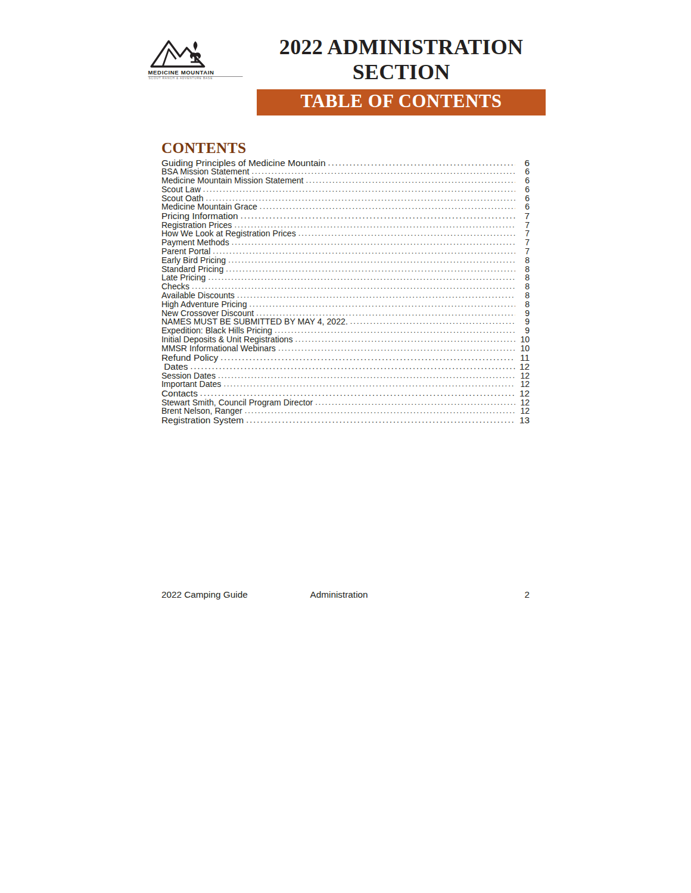Medicine Mountain Scout Ranch & Adventure Base MEDICINE MOUNTAIN SCOUT RANCH & ADVENTURE BASE
2022 ADMINISTRATION SECTION
TABLE OF CONTENTS
CONTENTS
Guiding Principles of Medicine Mountain.................................................................................................. 6
BSA Mission Statement................................................................................................................................. 6
Medicine Mountain Mission Statement............................................................................................. 6
Scout Law................................................................................................................................................. 6
Scout Oath............................................................................................................................................... 6
Medicine Mountain Grace......................................................................................................................... 6
Pricing Information..................................................................................................................................... 7
Registration Prices..................................................................................................................................... 7
How We Look at Registration Prices................................................................................................. 7
Payment Methods..................................................................................................................................... 7
Parent Portal............................................................................................................................................. 7
Early Bird Pricing..................................................................................................................................... 8
Standard Pricing..................................................................................................................................... 8
Late Pricing............................................................................................................................................. 8
Checks..................................................................................................................................................... 8
Available Discounts................................................................................................................................. 8
High Adventure Pricing......................................................................................................................... 8
New Crossover Discount............................................................................................................................. 9
NAMES MUST BE SUBMITTED BY MAY 4, 2022.................................................................................. 9
Expedition: Black Hills Pricing......................................................................................................... 9
Initial Deposits & Unit Registrations................................................................................................. 10
MMSR Informational Webinars......................................................................................................... 10
Refund Policy............................................................................................................................................. 11
Dates......................................................................................................................................................... 12
Session Dates............................................................................................................................................. 12
Important Dates..................................................................................................................................... 12
Contacts..................................................................................................................................................... 12
Stewart Smith, Council Program Director......................................................................................... 12
Brent Nelson, Ranger................................................................................................................................. 12
Registration System..................................................................................................................................... 13
2022 Camping Guide
Administration
2